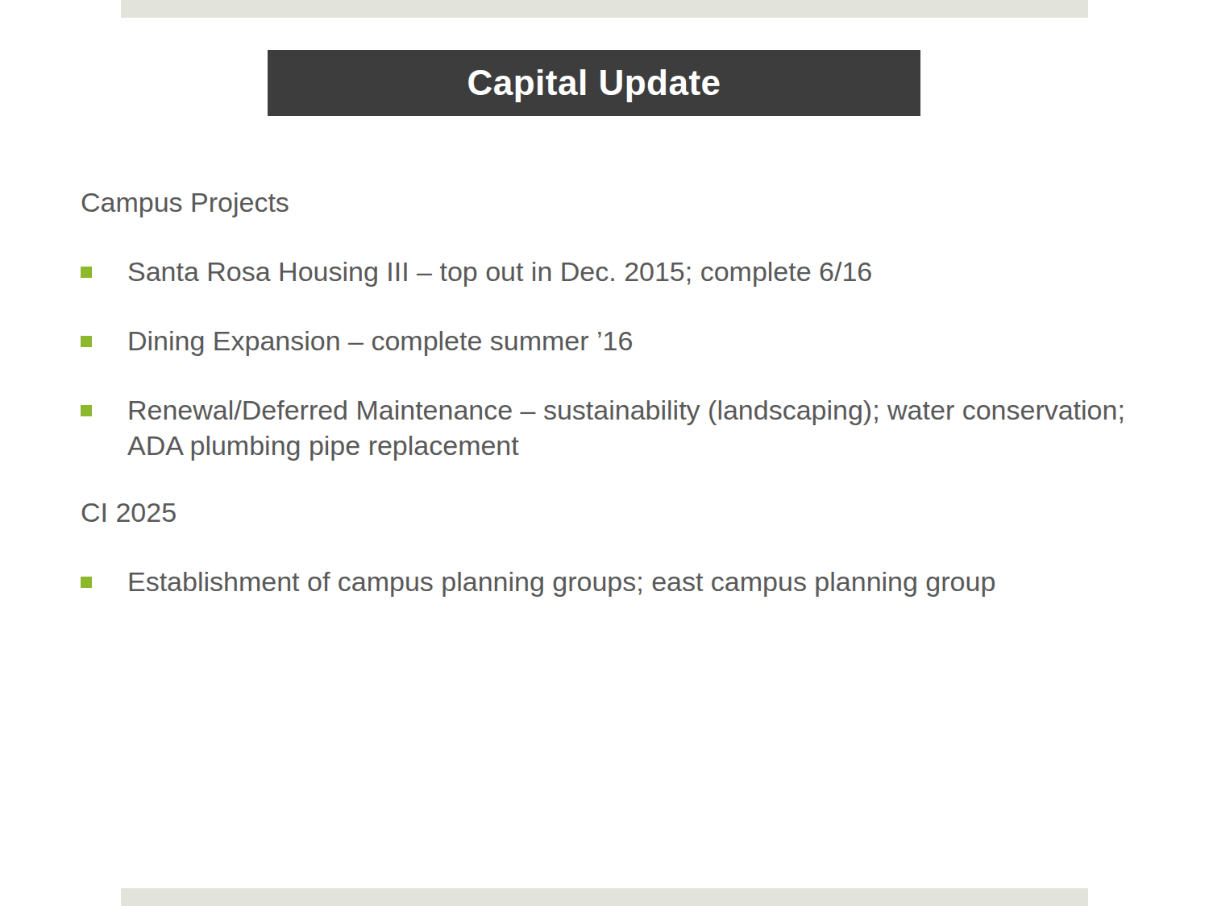Capital Update
Campus Projects
Santa Rosa Housing III – top out in Dec. 2015; complete 6/16
Dining Expansion – complete summer ’16
Renewal/Deferred Maintenance – sustainability (landscaping); water conservation; ADA plumbing pipe replacement
CI 2025
Establishment of campus planning groups; east campus planning group